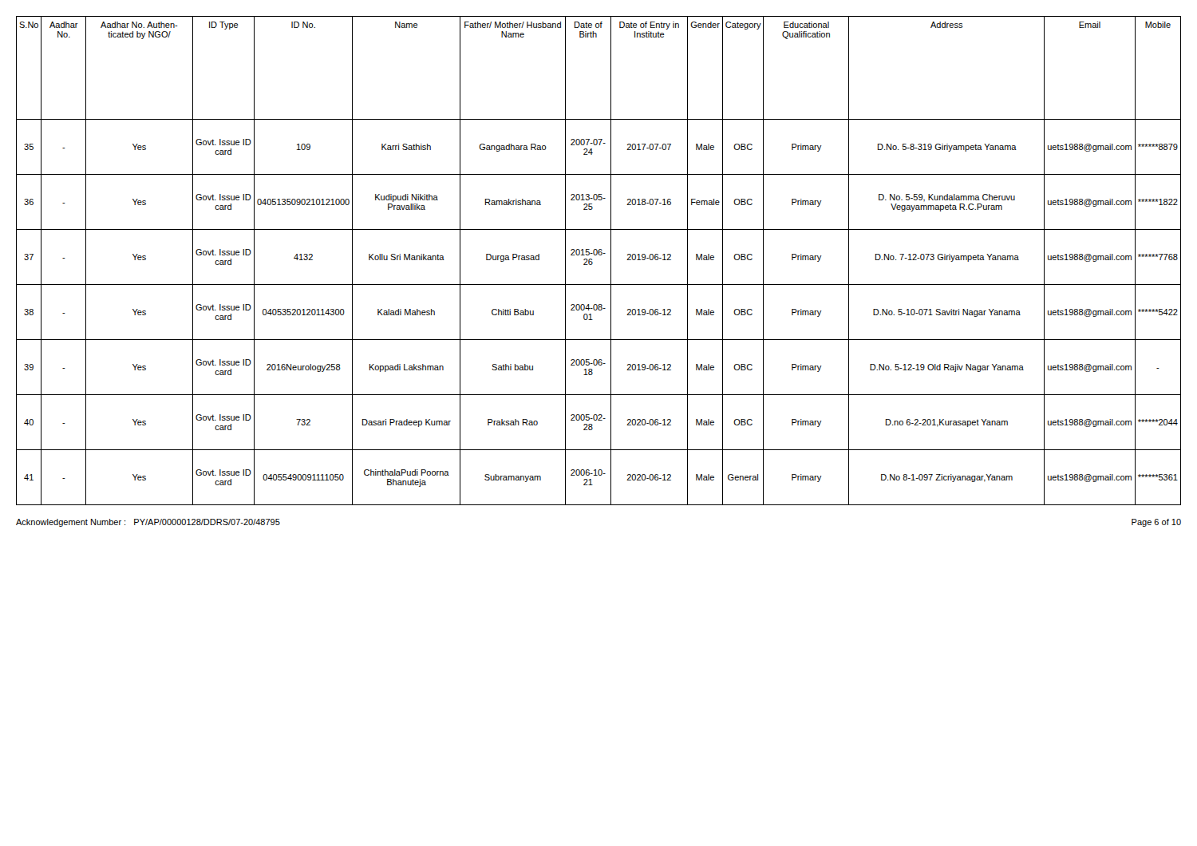| S.No | Aadhar No. | Aadhar No. Authen-ticated by NGO/ | ID Type | ID No. | Name | Father/ Mother/ Husband Name | Date of Birth | Date of Entry in Institute | Gender | Category | Educational Qualification | Address | Email | Mobile |
| --- | --- | --- | --- | --- | --- | --- | --- | --- | --- | --- | --- | --- | --- | --- |
| 35 | - | Yes | Govt. Issue ID card | 109 | Karri Sathish | Gangadhara Rao | 2007-07-24 | 2017-07-07 | Male | OBC | Primary | D.No. 5-8-319 Giriyampeta Yanama | uets1988@gmail.com | ******8879 |
| 36 | - | Yes | Govt. Issue ID card | 0405135090210121000 | Kudipudi Nikitha Pravallika | Ramakrishana | 2013-05-25 | 2018-07-16 | Female | OBC | Primary | D. No. 5-59, Kundalamma Cheruvu Vegayammapeta R.C.Puram | uets1988@gmail.com | ******1822 |
| 37 | - | Yes | Govt. Issue ID card | 4132 | Kollu Sri Manikanta | Durga Prasad | 2015-06-26 | 2019-06-12 | Male | OBC | Primary | D.No. 7-12-073 Giriyampeta Yanama | uets1988@gmail.com | ******7768 |
| 38 | - | Yes | Govt. Issue ID card | 04053520120114300 | Kaladi Mahesh | Chitti Babu | 2004-08-01 | 2019-06-12 | Male | OBC | Primary | D.No. 5-10-071 Savitri Nagar Yanama | uets1988@gmail.com | ******5422 |
| 39 | - | Yes | Govt. Issue ID card | 2016Neurology258 | Koppadi Lakshman | Sathi babu | 2005-06-18 | 2019-06-12 | Male | OBC | Primary | D.No. 5-12-19 Old Rajiv Nagar Yanama | uets1988@gmail.com | - |
| 40 | - | Yes | Govt. Issue ID card | 732 | Dasari Pradeep Kumar | Praksah Rao | 2005-02-28 | 2020-06-12 | Male | OBC | Primary | D.no 6-2-201,Kurasapet Yanam | uets1988@gmail.com | ******2044 |
| 41 | - | Yes | Govt. Issue ID card | 04055490091111050 | ChinthalaPudi Poorna Bhanuteja | Subramanyam | 2006-10-21 | 2020-06-12 | Male | General | Primary | D.No 8-1-097 Zicriyanagar,Yanam | uets1988@gmail.com | ******5361 |
Acknowledgement Number : PY/AP/00000128/DDRS/07-20/48795 Page 6 of 10